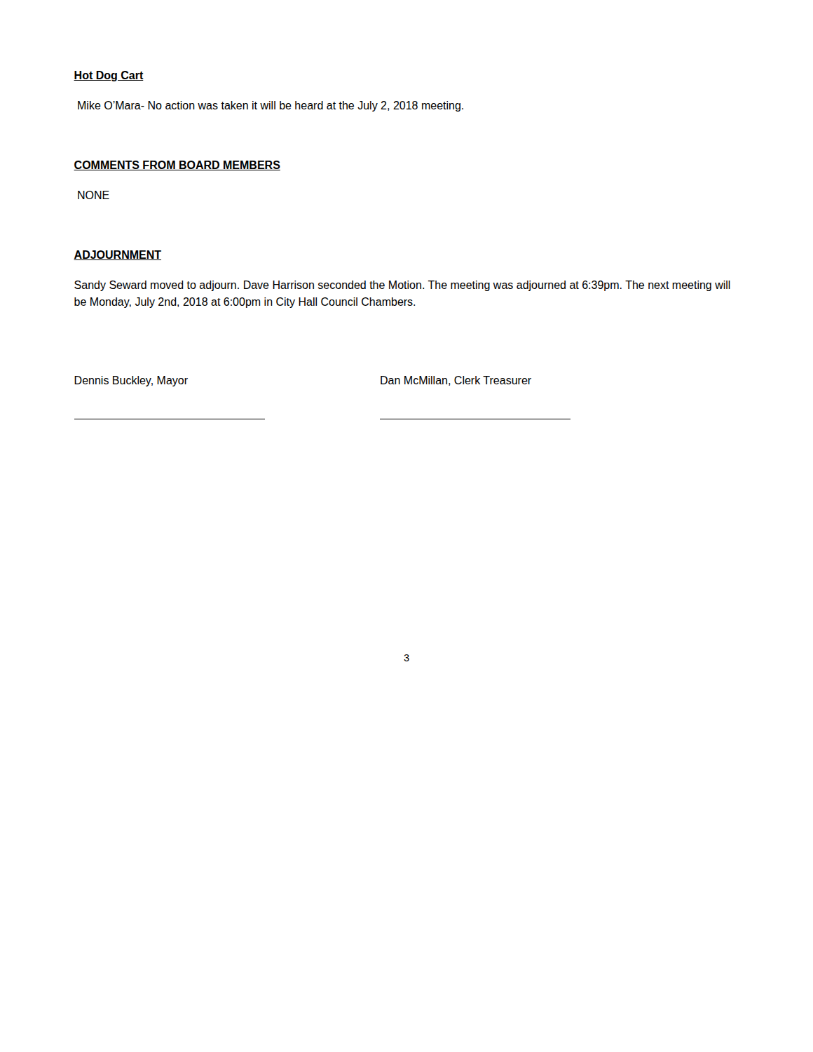Hot Dog Cart
Mike O’Mara- No action was taken it will be heard at the July 2, 2018 meeting.
COMMENTS FROM BOARD MEMBERS
NONE
ADJOURNMENT
Sandy Seward moved to adjourn. Dave Harrison seconded the Motion. The meeting was adjourned at 6:39pm. The next meeting will be Monday, July 2nd, 2018 at 6:00pm in City Hall Council Chambers.
Dennis Buckley, Mayor
Dan McMillan, Clerk Treasurer
3